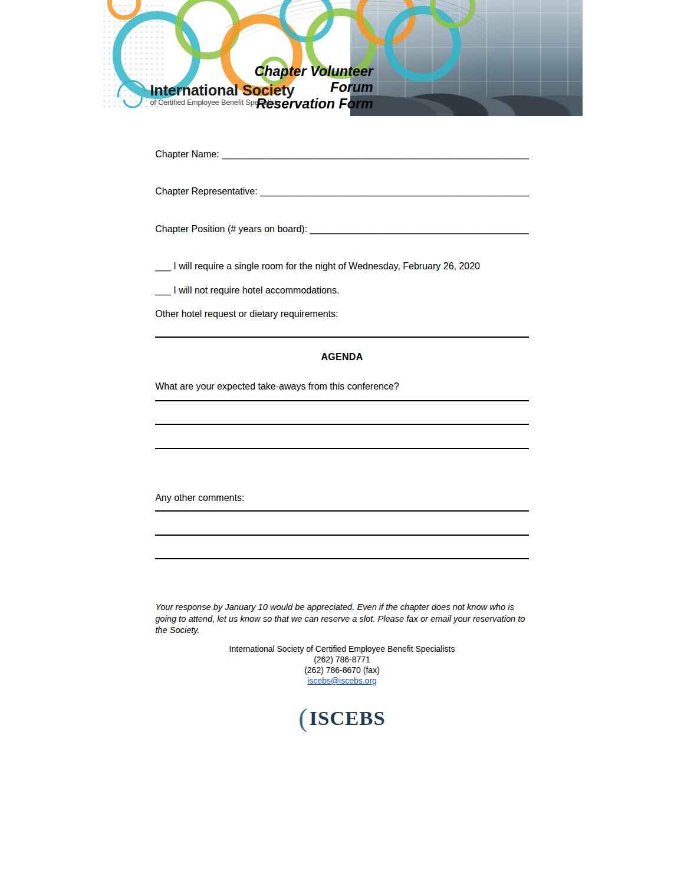Chapter Volunteer Forum
Reservation Form
International Society
of Certified Employee Benefit Specialists
Chapter Name: ______________________________________________________________
Chapter Representative: ______________________________________________________
Chapter Position (# years on board): ____________________________________________
___ I will require a single room for the night of Wednesday, February 26, 2020
___ I will not require hotel accommodations.
Other hotel request or dietary requirements:
AGENDA
What are your expected take-aways from this conference?
Any other comments:
Your response by January 10 would be appreciated. Even if the chapter does not know who is going to attend, let us know so that we can reserve a slot. Please fax or email your reservation to the Society.
International Society of Certified Employee Benefit Specialists
(262) 786-8771
(262) 786-8670 (fax)
iscebs@iscebs.org
(ISCEBS